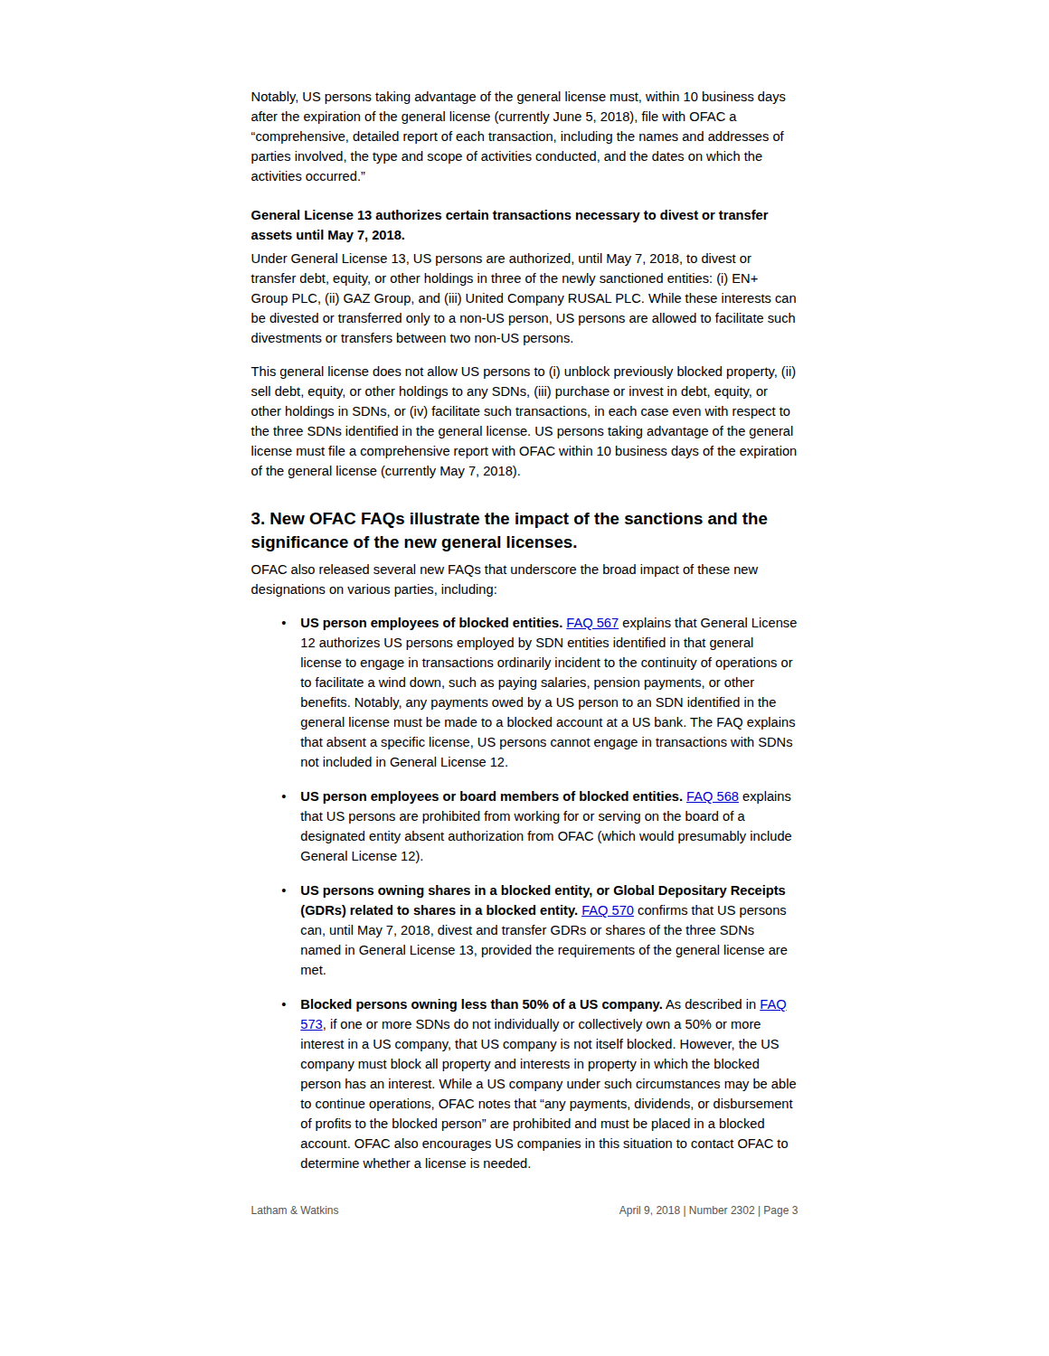Notably, US persons taking advantage of the general license must, within 10 business days after the expiration of the general license (currently June 5, 2018), file with OFAC a “comprehensive, detailed report of each transaction, including the names and addresses of parties involved, the type and scope of activities conducted, and the dates on which the activities occurred.”
General License 13 authorizes certain transactions necessary to divest or transfer assets until May 7, 2018.
Under General License 13, US persons are authorized, until May 7, 2018, to divest or transfer debt, equity, or other holdings in three of the newly sanctioned entities: (i) EN+ Group PLC, (ii) GAZ Group, and (iii) United Company RUSAL PLC. While these interests can be divested or transferred only to a non-US person, US persons are allowed to facilitate such divestments or transfers between two non-US persons.
This general license does not allow US persons to (i) unblock previously blocked property, (ii) sell debt, equity, or other holdings to any SDNs, (iii) purchase or invest in debt, equity, or other holdings in SDNs, or (iv) facilitate such transactions, in each case even with respect to the three SDNs identified in the general license. US persons taking advantage of the general license must file a comprehensive report with OFAC within 10 business days of the expiration of the general license (currently May 7, 2018).
3. New OFAC FAQs illustrate the impact of the sanctions and the significance of the new general licenses.
OFAC also released several new FAQs that underscore the broad impact of these new designations on various parties, including:
US person employees of blocked entities. FAQ 567 explains that General License 12 authorizes US persons employed by SDN entities identified in that general license to engage in transactions ordinarily incident to the continuity of operations or to facilitate a wind down, such as paying salaries, pension payments, or other benefits. Notably, any payments owed by a US person to an SDN identified in the general license must be made to a blocked account at a US bank. The FAQ explains that absent a specific license, US persons cannot engage in transactions with SDNs not included in General License 12.
US person employees or board members of blocked entities. FAQ 568 explains that US persons are prohibited from working for or serving on the board of a designated entity absent authorization from OFAC (which would presumably include General License 12).
US persons owning shares in a blocked entity, or Global Depositary Receipts (GDRs) related to shares in a blocked entity. FAQ 570 confirms that US persons can, until May 7, 2018, divest and transfer GDRs or shares of the three SDNs named in General License 13, provided the requirements of the general license are met.
Blocked persons owning less than 50% of a US company. As described in FAQ 573, if one or more SDNs do not individually or collectively own a 50% or more interest in a US company, that US company is not itself blocked. However, the US company must block all property and interests in property in which the blocked person has an interest. While a US company under such circumstances may be able to continue operations, OFAC notes that “any payments, dividends, or disbursement of profits to the blocked person” are prohibited and must be placed in a blocked account. OFAC also encourages US companies in this situation to contact OFAC to determine whether a license is needed.
Latham & Watkins April 9, 2018 | Number 2302 | Page 3